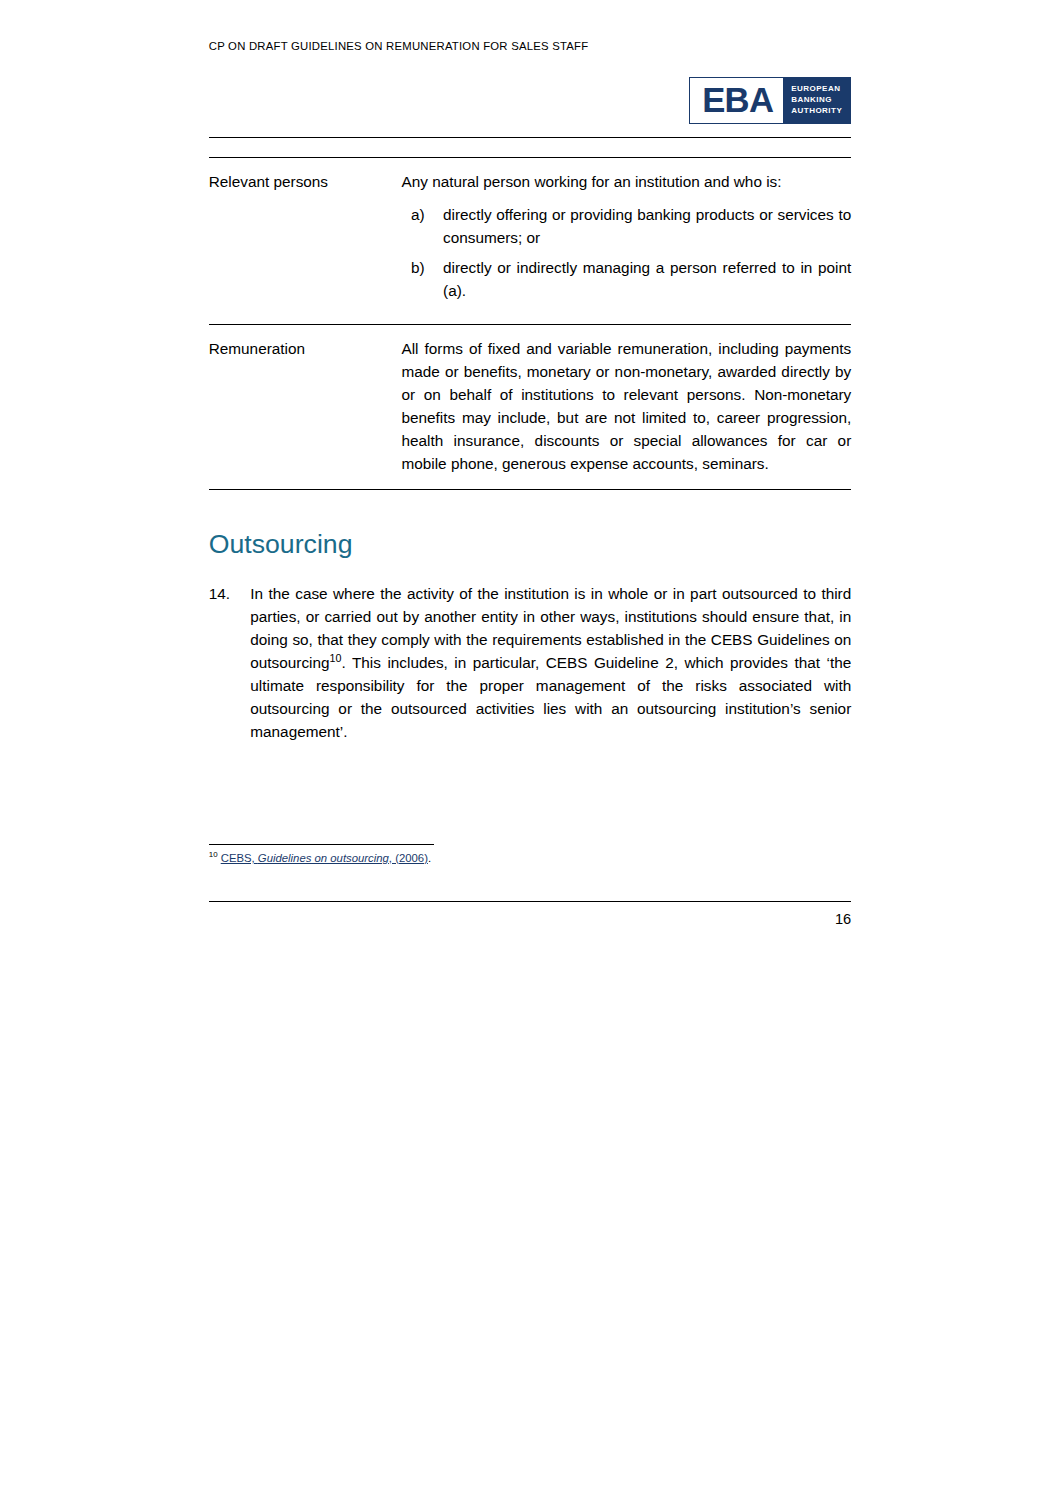CP ON DRAFT GUIDELINES ON REMUNERATION FOR SALES STAFF
EBA EUROPEAN BANKING AUTHORITY
| Relevant persons | Any natural person working for an institution and who is: a) directly offering or providing banking products or services to consumers; or b) directly or indirectly managing a person referred to in point (a). |
| Remuneration | All forms of fixed and variable remuneration, including payments made or benefits, monetary or non-monetary, awarded directly by or on behalf of institutions to relevant persons. Non-monetary benefits may include, but are not limited to, career progression, health insurance, discounts or special allowances for car or mobile phone, generous expense accounts, seminars. |
Outsourcing
14.
In the case where the activity of the institution is in whole or in part outsourced to third parties, or carried out by another entity in other ways, institutions should ensure that, in doing so, that they comply with the requirements established in the CEBS Guidelines on outsourcing10. This includes, in particular, CEBS Guideline 2, which provides that ‘the ultimate responsibility for the proper management of the risks associated with outsourcing or the outsourced activities lies with an outsourcing institution’s senior management’.
10 CEBS, Guidelines on outsourcing, (2006).
16